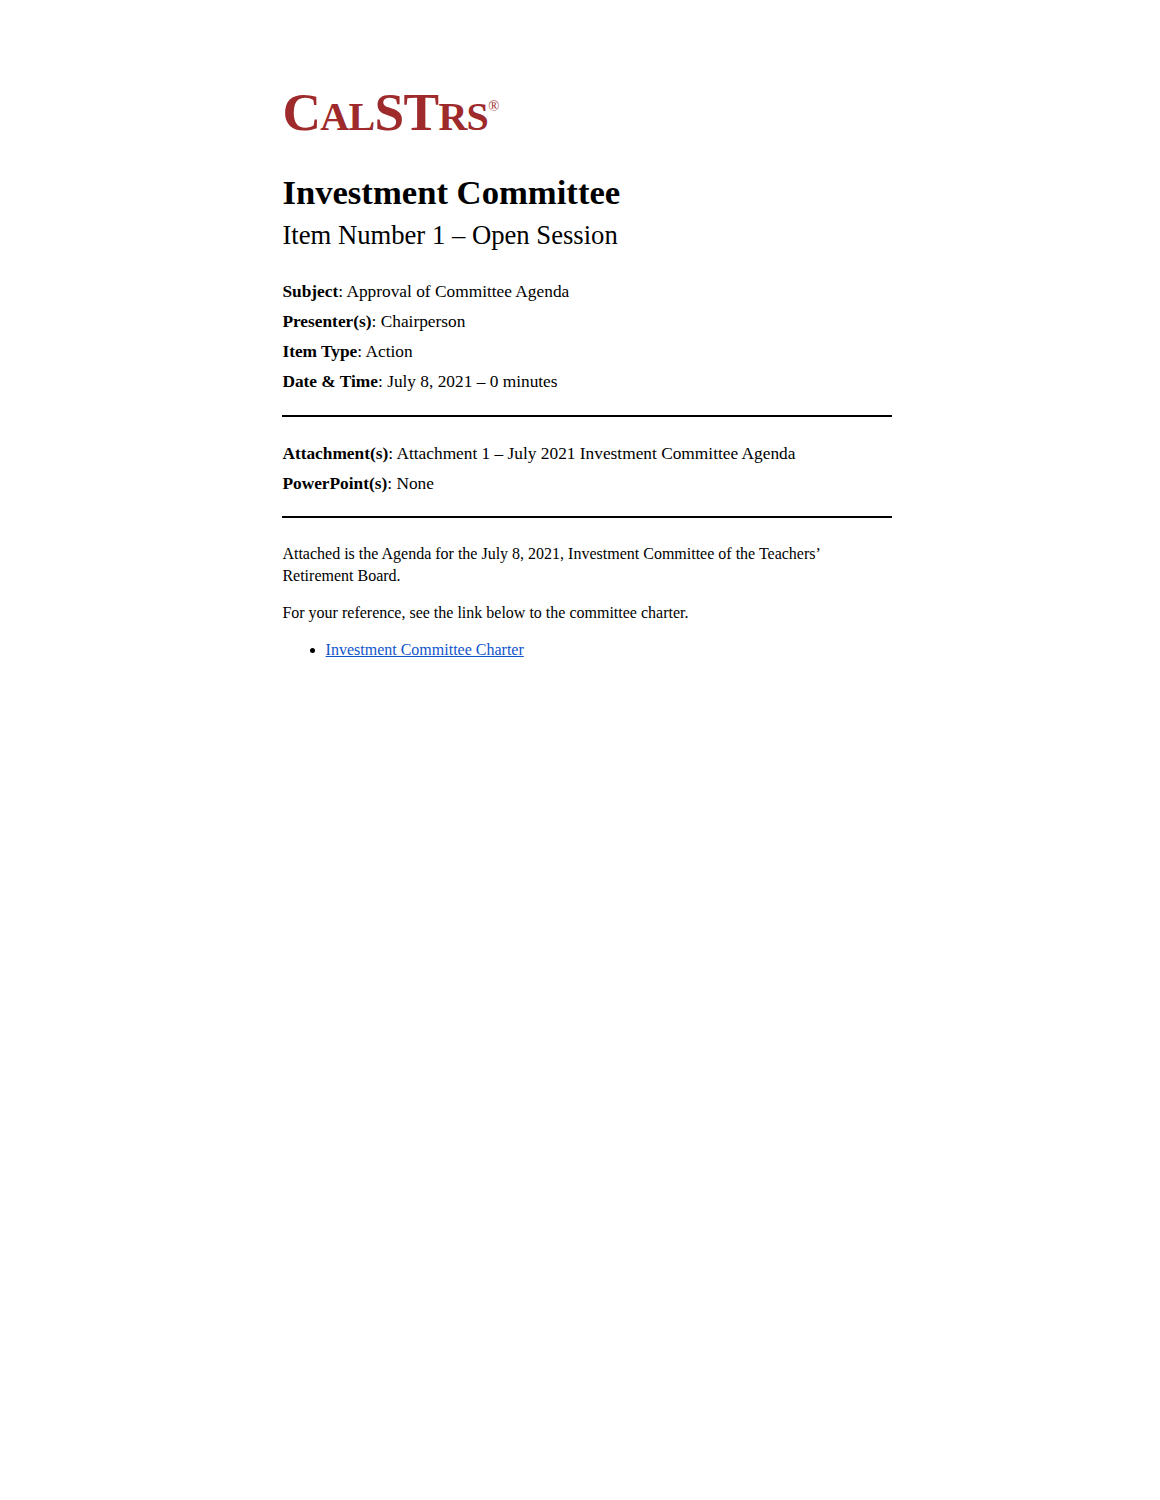CALSTRS®
Investment Committee
Item Number 1 – Open Session
Subject: Approval of Committee Agenda
Presenter(s): Chairperson
Item Type: Action
Date & Time: July 8, 2021 – 0 minutes
Attachment(s): Attachment 1 – July 2021 Investment Committee Agenda
PowerPoint(s): None
Attached is the Agenda for the July 8, 2021, Investment Committee of the Teachers’ Retirement Board.
For your reference, see the link below to the committee charter.
Investment Committee Charter